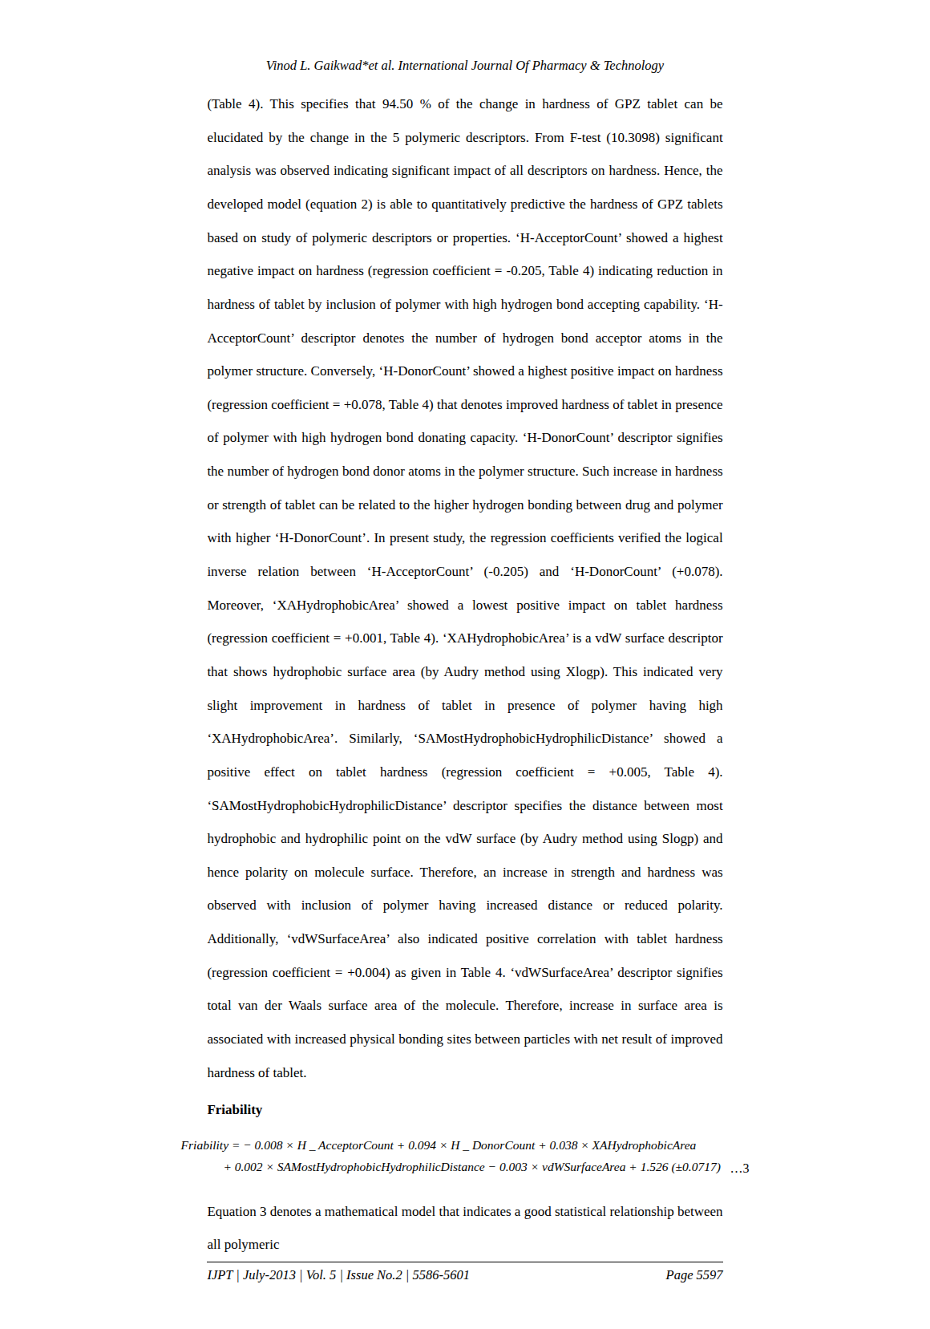Vinod L. Gaikwad*et al. International Journal Of Pharmacy & Technology
(Table 4). This specifies that 94.50 % of the change in hardness of GPZ tablet can be elucidated by the change in the 5 polymeric descriptors. From F-test (10.3098) significant analysis was observed indicating significant impact of all descriptors on hardness. Hence, the developed model (equation 2) is able to quantitatively predictive the hardness of GPZ tablets based on study of polymeric descriptors or properties. ‘H-AcceptorCount’ showed a highest negative impact on hardness (regression coefficient = -0.205, Table 4) indicating reduction in hardness of tablet by inclusion of polymer with high hydrogen bond accepting capability. ‘H-AcceptorCount’ descriptor denotes the number of hydrogen bond acceptor atoms in the polymer structure. Conversely, ‘H-DonorCount’ showed a highest positive impact on hardness (regression coefficient = +0.078, Table 4) that denotes improved hardness of tablet in presence of polymer with high hydrogen bond donating capacity. ‘H-DonorCount’ descriptor signifies the number of hydrogen bond donor atoms in the polymer structure. Such increase in hardness or strength of tablet can be related to the higher hydrogen bonding between drug and polymer with higher ‘H-DonorCount’. In present study, the regression coefficients verified the logical inverse relation between ‘H-AcceptorCount’ (-0.205) and ‘H-DonorCount’ (+0.078). Moreover, ‘XAHydrophobicArea’ showed a lowest positive impact on tablet hardness (regression coefficient = +0.001, Table 4). ‘XAHydrophobicArea’ is a vdW surface descriptor that shows hydrophobic surface area (by Audry method using Xlogp). This indicated very slight improvement in hardness of tablet in presence of polymer having high ‘XAHydrophobicArea’. Similarly, ‘SAMostHydrophobicHydrophilicDistance’ showed a positive effect on tablet hardness (regression coefficient = +0.005, Table 4). ‘SAMostHydrophobicHydrophilicDistance’ descriptor specifies the distance between most hydrophobic and hydrophilic point on the vdW surface (by Audry method using Slogp) and hence polarity on molecule surface. Therefore, an increase in strength and hardness was observed with inclusion of polymer having increased distance or reduced polarity. Additionally, ‘vdWSurfaceArea’ also indicated positive correlation with tablet hardness (regression coefficient = +0.004) as given in Table 4. ‘vdWSurfaceArea’ descriptor signifies total van der Waals surface area of the molecule. Therefore, increase in surface area is associated with increased physical bonding sites between particles with net result of improved hardness of tablet.
Friability
Friability = − 0.008 × H _ AcceptorCount + 0.094 × H _ DonorCount + 0.038 × XAHydrophobicArea + 0.002 × SAMostHydrophobicHydrophilicDistance − 0.003 × vdWSurfaceArea + 1.526 (±0.0717)
…3
Equation 3 denotes a mathematical model that indicates a good statistical relationship between all polymeric
IJPT | July-2013 | Vol. 5 | Issue No.2 | 5586-5601
Page 5597